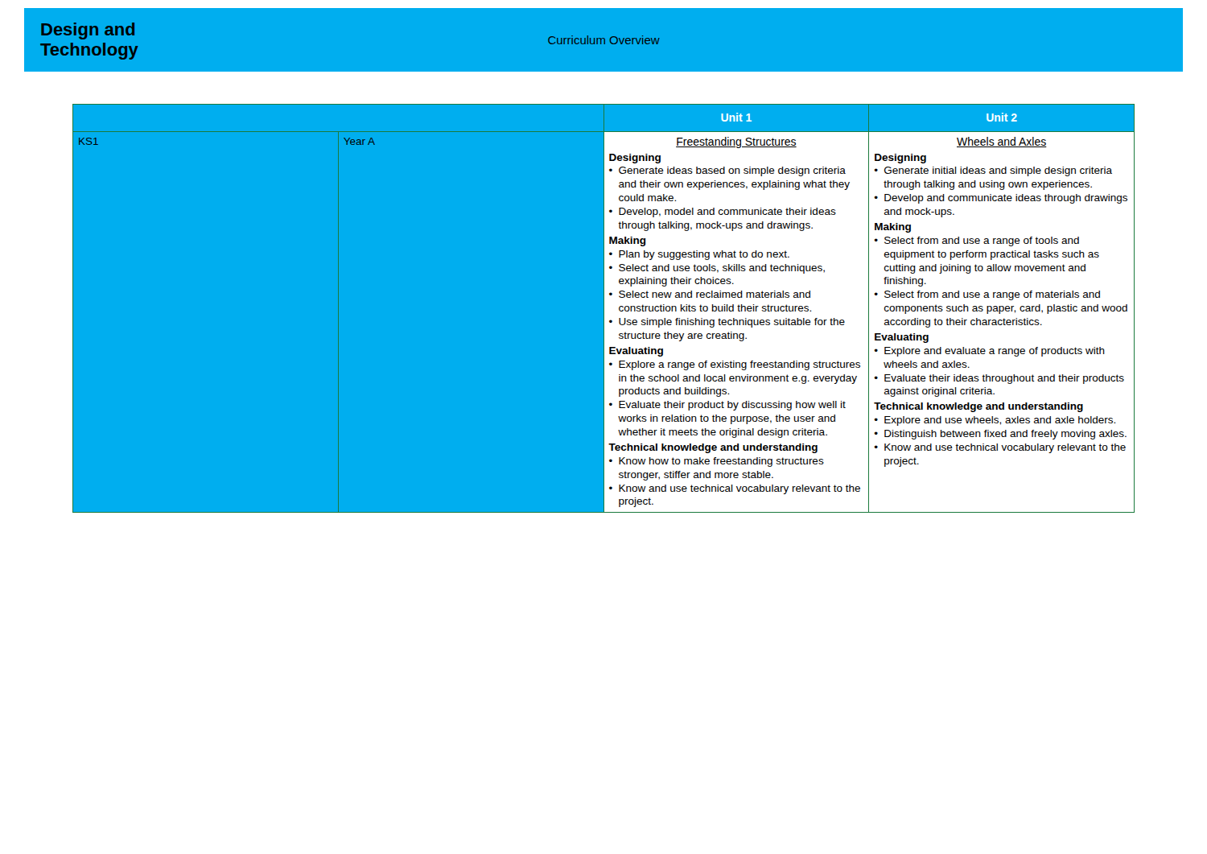Design and Technology
Curriculum Overview
| | Unit 1 | Unit 2 |
| --- | --- | --- |
| KS1 | Year A | Freestanding Structures Designing Generate ideas based on simple design criteria and their own experiences, explaining what they could make. Develop, model and communicate their ideas through talking, mock-ups and drawings. Making Plan by suggesting what to do next. Select and use tools, skills and techniques, explaining their choices. Select new and reclaimed materials and construction kits to build their structures. Use simple finishing techniques suitable for the structure they are creating. Evaluating Explore a range of existing freestanding structures in the school and local environment e.g. everyday products and buildings. Evaluate their product by discussing how well it works in relation to the purpose, the user and whether it meets the original design criteria. Technical knowledge and understanding Know how to make freestanding structures stronger, stiffer and more stable. Know and use technical vocabulary relevant to the project. | Wheels and Axles Designing Generate initial ideas and simple design criteria through talking and using own experiences. Develop and communicate ideas through drawings and mock-ups. Making Select from and use a range of tools and equipment to perform practical tasks such as cutting and joining to allow movement and finishing. Select from and use a range of materials and components such as paper, card, plastic and wood according to their characteristics. Evaluating Explore and evaluate a range of products with wheels and axles. Evaluate their ideas throughout and their products against original criteria. Technical knowledge and understanding Explore and use wheels, axles and axle holders. Distinguish between fixed and freely moving axles. Know and use technical vocabulary relevant to the project. |